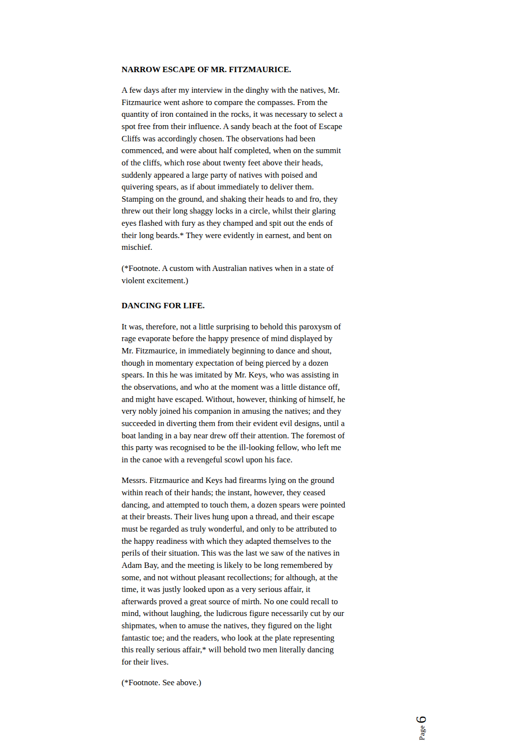NARROW ESCAPE OF MR. FITZMAURICE.
A few days after my interview in the dinghy with the natives, Mr. Fitzmaurice went ashore to compare the compasses. From the quantity of iron contained in the rocks, it was necessary to select a spot free from their influence. A sandy beach at the foot of Escape Cliffs was accordingly chosen. The observations had been commenced, and were about half completed, when on the summit of the cliffs, which rose about twenty feet above their heads, suddenly appeared a large party of natives with poised and quivering spears, as if about immediately to deliver them. Stamping on the ground, and shaking their heads to and fro, they threw out their long shaggy locks in a circle, whilst their glaring eyes flashed with fury as they champed and spit out the ends of their long beards.* They were evidently in earnest, and bent on mischief.
(*Footnote. A custom with Australian natives when in a state of violent excitement.)
DANCING FOR LIFE.
It was, therefore, not a little surprising to behold this paroxysm of rage evaporate before the happy presence of mind displayed by Mr. Fitzmaurice, in immediately beginning to dance and shout, though in momentary expectation of being pierced by a dozen spears. In this he was imitated by Mr. Keys, who was assisting in the observations, and who at the moment was a little distance off, and might have escaped. Without, however, thinking of himself, he very nobly joined his companion in amusing the natives; and they succeeded in diverting them from their evident evil designs, until a boat landing in a bay near drew off their attention. The foremost of this party was recognised to be the ill-looking fellow, who left me in the canoe with a revengeful scowl upon his face.
Messrs. Fitzmaurice and Keys had firearms lying on the ground within reach of their hands; the instant, however, they ceased dancing, and attempted to touch them, a dozen spears were pointed at their breasts. Their lives hung upon a thread, and their escape must be regarded as truly wonderful, and only to be attributed to the happy readiness with which they adapted themselves to the perils of their situation. This was the last we saw of the natives in Adam Bay, and the meeting is likely to be long remembered by some, and not without pleasant recollections; for although, at the time, it was justly looked upon as a very serious affair, it afterwards proved a great source of mirth. No one could recall to mind, without laughing, the ludicrous figure necessarily cut by our shipmates, when to amuse the natives, they figured on the light fantastic toe; and the readers, who look at the plate representing this really serious affair,* will behold two men literally dancing for their lives.
(*Footnote. See above.)
Page 6